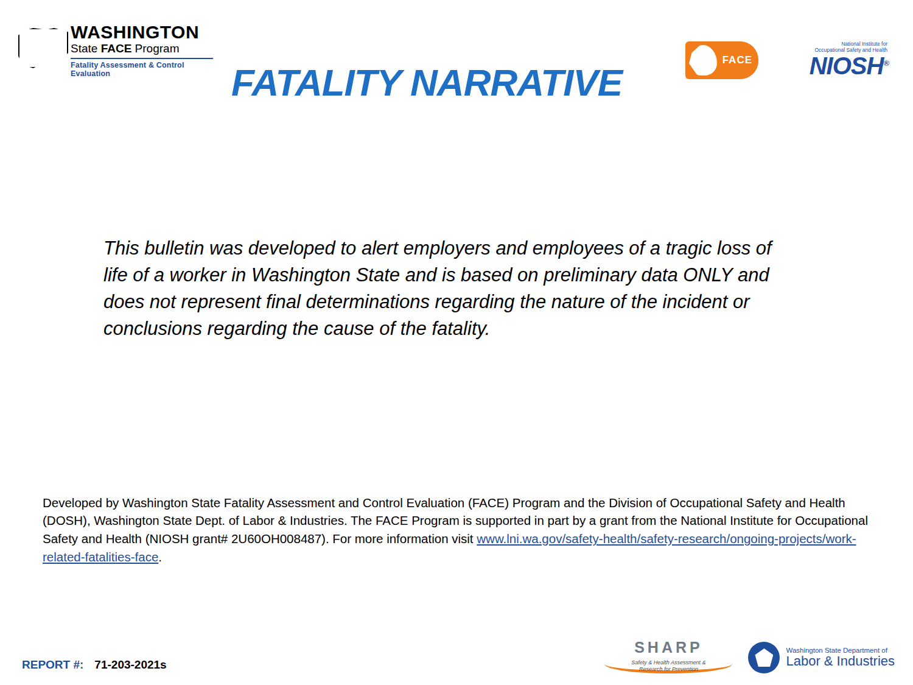WASHINGTON
State FACE Program
Fatality Assessment & Control Evaluation
FATALITY NARRATIVE
FACE
National Institute for
Occupational Safety and Health
NIOSH®
This bulletin was developed to alert employers and employees of a tragic loss of life of a worker in Washington State and is based on preliminary data ONLY and does not represent final determinations regarding the nature of the incident or conclusions regarding the cause of the fatality.
Developed by Washington State Fatality Assessment and Control Evaluation (FACE) Program and the Division of Occupational Safety and Health (DOSH), Washington State Dept. of Labor & Industries. The FACE Program is supported in part by a grant from the National Institute for Occupational Safety and Health (NIOSH grant# 2U60OH008487). For more information visit www.lni.wa.gov/safety-health/safety-research/ongoing-projects/work-related-fatalities-face.
REPORT #:71-203-2021s
SHARP
Safety & Health Assessment &
Research for Prevention
Washington State Department of
Labor & Industries